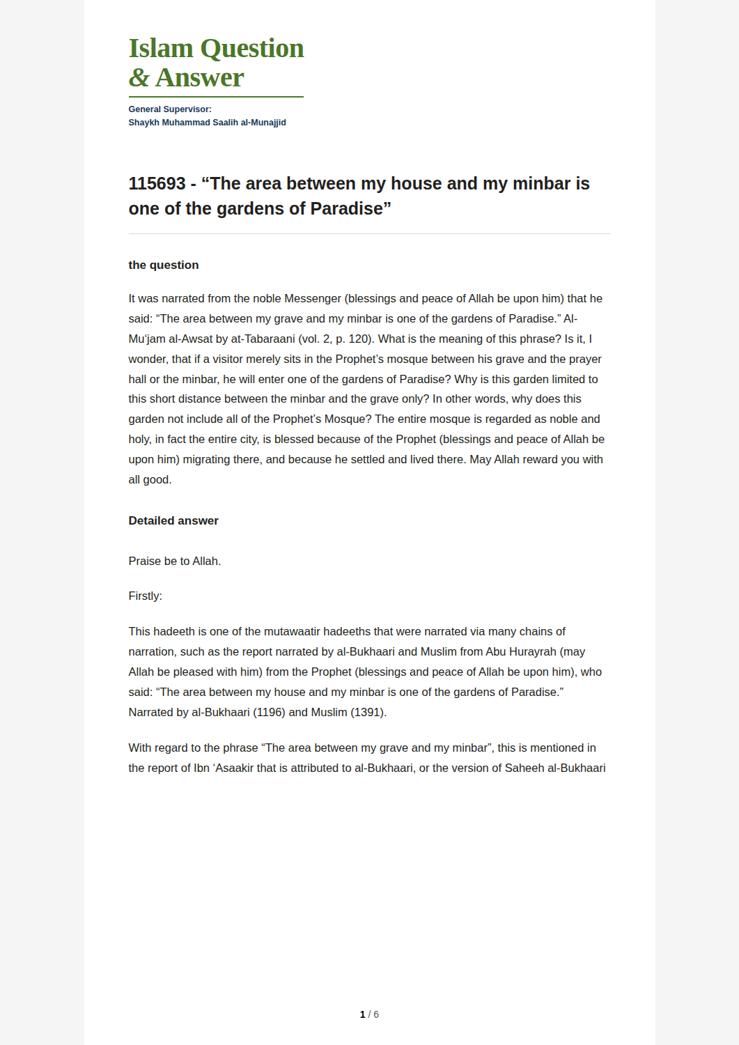Islam Question
& Answer
General Supervisor:
Shaykh Muhammad Saalih al-Munajjid
115693 - “The area between my house and my minbar is one of the gardens of Paradise”
the question
It was narrated from the noble Messenger (blessings and peace of Allah be upon him) that he said: “The area between my grave and my minbar is one of the gardens of Paradise.” Al-Mu‘jam al-Awsat by at-Tabaraani (vol. 2, p. 120). What is the meaning of this phrase? Is it, I wonder, that if a visitor merely sits in the Prophet’s mosque between his grave and the prayer hall or the minbar, he will enter one of the gardens of Paradise? Why is this garden limited to this short distance between the minbar and the grave only? In other words, why does this garden not include all of the Prophet’s Mosque? The entire mosque is regarded as noble and holy, in fact the entire city, is blessed because of the Prophet (blessings and peace of Allah be upon him) migrating there, and because he settled and lived there. May Allah reward you with all good.
Detailed answer
Praise be to Allah.
Firstly:
This hadeeth is one of the mutawaatir hadeeths that were narrated via many chains of narration, such as the report narrated by al-Bukhaari and Muslim from Abu Hurayrah (may Allah be pleased with him) from the Prophet (blessings and peace of Allah be upon him), who said: “The area between my house and my minbar is one of the gardens of Paradise.” Narrated by al-Bukhaari (1196) and Muslim (1391).
With regard to the phrase “The area between my grave and my minbar”, this is mentioned in the report of Ibn ‘Asaakir that is attributed to al-Bukhaari, or the version of Saheeh al-Bukhaari
1 / 6